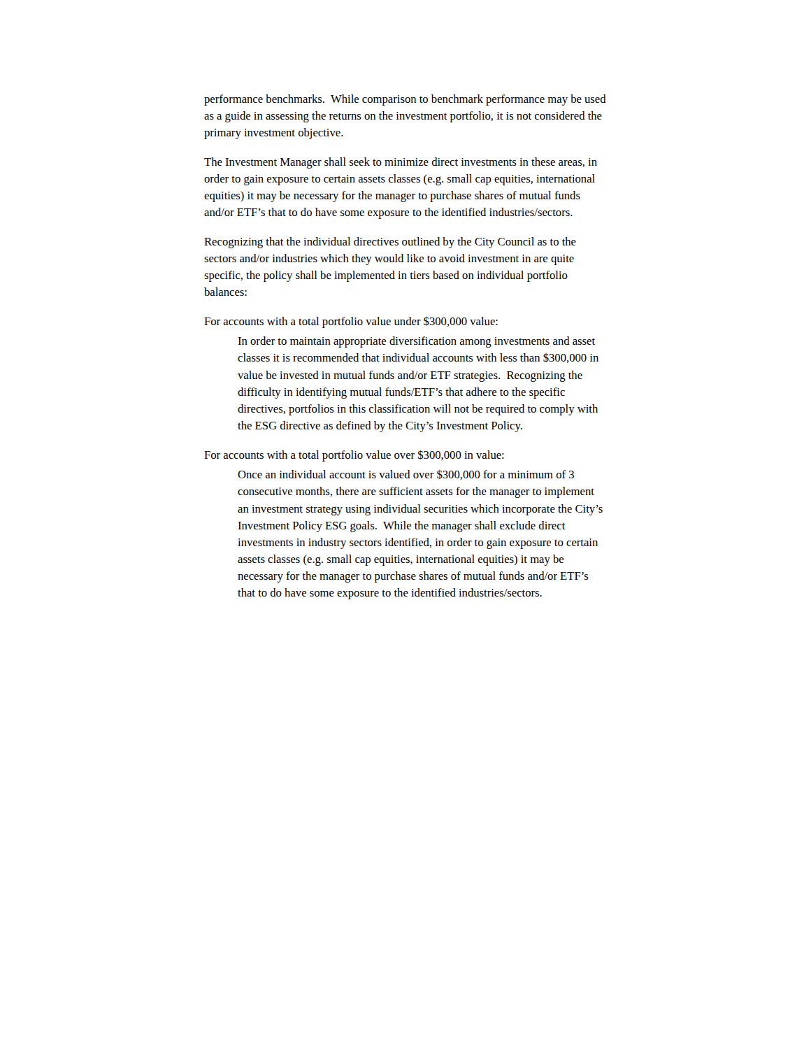performance benchmarks. While comparison to benchmark performance may be used as a guide in assessing the returns on the investment portfolio, it is not considered the primary investment objective.
The Investment Manager shall seek to minimize direct investments in these areas, in order to gain exposure to certain assets classes (e.g. small cap equities, international equities) it may be necessary for the manager to purchase shares of mutual funds and/or ETF’s that to do have some exposure to the identified industries/sectors.
Recognizing that the individual directives outlined by the City Council as to the sectors and/or industries which they would like to avoid investment in are quite specific, the policy shall be implemented in tiers based on individual portfolio balances:
For accounts with a total portfolio value under $300,000 value:
In order to maintain appropriate diversification among investments and asset classes it is recommended that individual accounts with less than $300,000 in value be invested in mutual funds and/or ETF strategies. Recognizing the difficulty in identifying mutual funds/ETF’s that adhere to the specific directives, portfolios in this classification will not be required to comply with the ESG directive as defined by the City’s Investment Policy.
For accounts with a total portfolio value over $300,000 in value:
Once an individual account is valued over $300,000 for a minimum of 3 consecutive months, there are sufficient assets for the manager to implement an investment strategy using individual securities which incorporate the City’s Investment Policy ESG goals. While the manager shall exclude direct investments in industry sectors identified, in order to gain exposure to certain assets classes (e.g. small cap equities, international equities) it may be necessary for the manager to purchase shares of mutual funds and/or ETF’s that to do have some exposure to the identified industries/sectors.